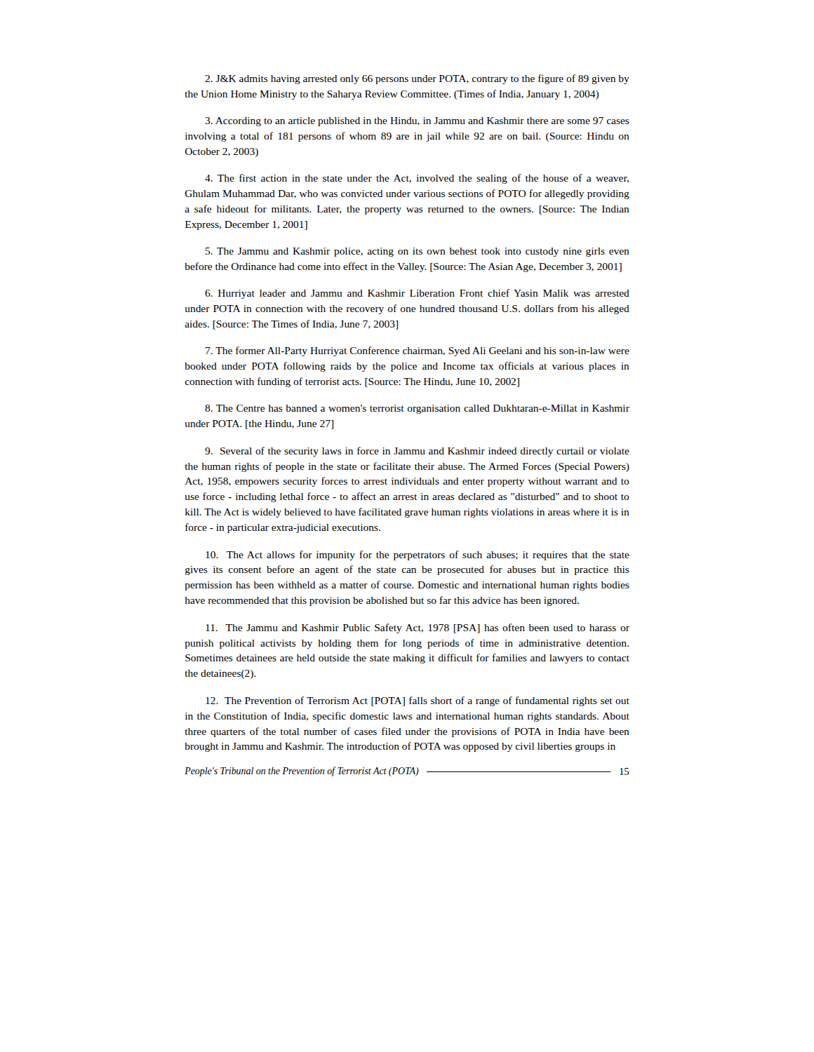2. J&K admits having arrested only 66 persons under POTA, contrary to the figure of 89 given by the Union Home Ministry to the Saharya Review Committee. (Times of India, January 1, 2004)
3. According to an article published in the Hindu, in Jammu and Kashmir there are some 97 cases involving a total of 181 persons of whom 89 are in jail while 92 are on bail. (Source: Hindu on October 2, 2003)
4. The first action in the state under the Act, involved the sealing of the house of a weaver, Ghulam Muhammad Dar, who was convicted under various sections of POTO for allegedly providing a safe hideout for militants. Later, the property was returned to the owners. [Source: The Indian Express, December 1, 2001]
5. The Jammu and Kashmir police, acting on its own behest took into custody nine girls even before the Ordinance had come into effect in the Valley. [Source: The Asian Age, December 3, 2001]
6. Hurriyat leader and Jammu and Kashmir Liberation Front chief Yasin Malik was arrested under POTA in connection with the recovery of one hundred thousand U.S. dollars from his alleged aides. [Source: The Times of India, June 7, 2003]
7. The former All-Party Hurriyat Conference chairman, Syed Ali Geelani and his son-in-law were booked under POTA following raids by the police and Income tax officials at various places in connection with funding of terrorist acts. [Source: The Hindu, June 10, 2002]
8. The Centre has banned a women's terrorist organisation called Dukhtaran-e-Millat in Kashmir under POTA. [the Hindu, June 27]
9. Several of the security laws in force in Jammu and Kashmir indeed directly curtail or violate the human rights of people in the state or facilitate their abuse. The Armed Forces (Special Powers) Act, 1958, empowers security forces to arrest individuals and enter property without warrant and to use force - including lethal force - to affect an arrest in areas declared as "disturbed" and to shoot to kill. The Act is widely believed to have facilitated grave human rights violations in areas where it is in force - in particular extra-judicial executions.
10. The Act allows for impunity for the perpetrators of such abuses; it requires that the state gives its consent before an agent of the state can be prosecuted for abuses but in practice this permission has been withheld as a matter of course. Domestic and international human rights bodies have recommended that this provision be abolished but so far this advice has been ignored.
11. The Jammu and Kashmir Public Safety Act, 1978 [PSA] has often been used to harass or punish political activists by holding them for long periods of time in administrative detention. Sometimes detainees are held outside the state making it difficult for families and lawyers to contact the detainees(2).
12. The Prevention of Terrorism Act [POTA] falls short of a range of fundamental rights set out in the Constitution of India, specific domestic laws and international human rights standards. About three quarters of the total number of cases filed under the provisions of POTA in India have been brought in Jammu and Kashmir. The introduction of POTA was opposed by civil liberties groups in
People's Tribunal on the Prevention of Terrorist Act (POTA) 15